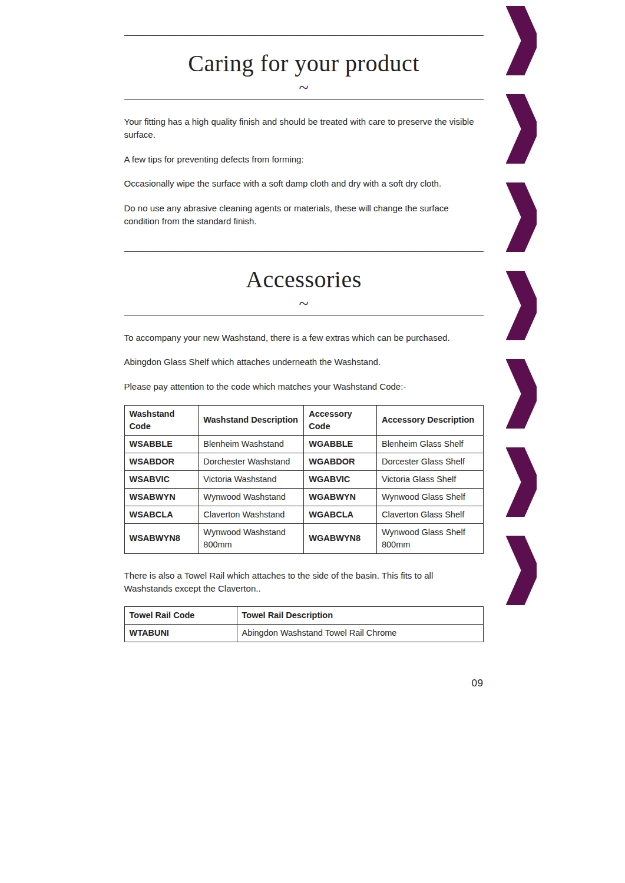Caring for your product
~
Your fitting has a high quality finish and should be treated with care to preserve the visible surface.
A few tips for preventing defects from forming:
Occasionally wipe the surface with a soft damp cloth and dry with a soft dry cloth.
Do no use any abrasive cleaning agents or materials, these will change the surface condition from the standard finish.
Accessories
~
To accompany your new Washstand, there is a few extras which can be purchased.
Abingdon Glass Shelf which attaches underneath the Washstand.
Please pay attention to the code which matches your Washstand Code:-
| Washstand Code | Washstand Description | Accessory Code | Accessory Description |
| --- | --- | --- | --- |
| WSABBLE | Blenheim Washstand | WGABBLE | Blenheim Glass Shelf |
| WSABDOR | Dorchester Washstand | WGABDOR | Dorcester Glass Shelf |
| WSABVIC | Victoria Washstand | WGABVIC | Victoria Glass Shelf |
| WSABWYN | Wynwood Washstand | WGABWYN | Wynwood Glass Shelf |
| WSABCLA | Claverton Washstand | WGABCLA | Claverton Glass Shelf |
| WSABWYN8 | Wynwood Washstand 800mm | WGABWYN8 | Wynwood Glass Shelf 800mm |
There is also a Towel Rail which attaches to the side of the basin. This fits to all Washstands except the Claverton..
| Towel Rail Code | Towel Rail Description |
| --- | --- |
| WTABUNI | Abingdon Washstand Towel Rail Chrome |
09